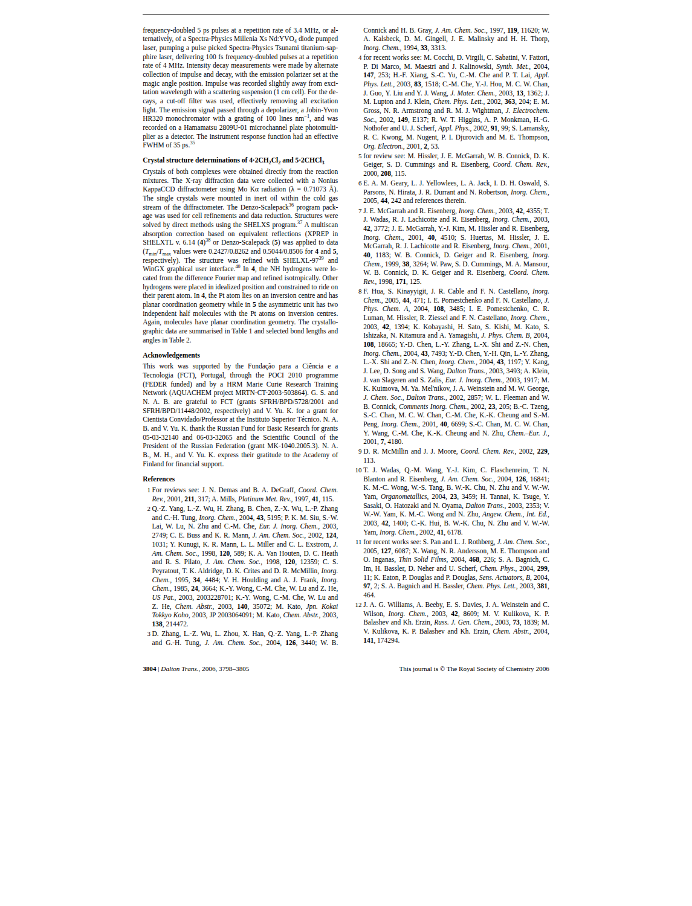frequency-doubled 5 ps pulses at a repetition rate of 3.4 MHz, or alternatively, of a Spectra-Physics Millenia Xs Nd:YVO4 diode pumped laser, pumping a pulse picked Spectra-Physics Tsunami titanium-sapphire laser, delivering 100 fs frequency-doubled pulses at a repetition rate of 4 MHz. Intensity decay measurements were made by alternate collection of impulse and decay, with the emission polarizer set at the magic angle position. Impulse was recorded slightly away from excitation wavelength with a scattering suspension (1 cm cell). For the decays, a cut-off filter was used, effectively removing all excitation light. The emission signal passed through a depolarizer, a Jobin-Yvon HR320 monochromator with a grating of 100 lines nm−1, and was recorded on a Hamamatsu 2809U-01 microchannel plate photomultiplier as a detector. The instrument response function had an effective FWHM of 35 ps.35
Crystal structure determinations of 4·2CH2Cl2 and 5·2CHCl3
Crystals of both complexes were obtained directly from the reaction mixtures. The X-ray diffraction data were collected with a Nonius KappaCCD diffractometer using Mo Kα radiation (λ = 0.71073 Å). The single crystals were mounted in inert oil within the cold gas stream of the diffractometer. The Denzo-Scalepack36 program package was used for cell refinements and data reduction. Structures were solved by direct methods using the SHELXS program.37 A multiscan absorption correction based on equivalent reflections (XPREP in SHELXTL v. 6.14 (4)38 or Denzo-Scalepack (5) was applied to data (Tmin/Tmax values were 0.2427/0.8262 and 0.5044/0.8506 for 4 and 5, respectively). The structure was refined with SHELXL-9739 and WinGX graphical user interface.40 In 4, the NH hydrogens were located from the difference Fourier map and refined isotropically. Other hydrogens were placed in idealized position and constrained to ride on their parent atom. In 4, the Pt atom lies on an inversion centre and has planar coordination geometry while in 5 the asymmetric unit has two independent half molecules with the Pt atoms on inversion centres. Again, molecules have planar coordination geometry. The crystallographic data are summarised in Table 1 and selected bond lengths and angles in Table 2.
Acknowledgements
This work was supported by the Fundação para a Ciência e a Tecnologia (FCT), Portugal, through the POCI 2010 programme (FEDER funded) and by a HRM Marie Curie Research Training Network (AQUACHEM project MRTN-CT-2003-503864). G. S. and N. A. B. are grateful to FCT (grants SFRH/BPD/5728/2001 and SFRH/BPD/11448/2002, respectively) and V. Yu. K. for a grant for Cientista Convidado/Professor at the Instituto Superior Técnico. N. A. B. and V. Yu. K. thank the Russian Fund for Basic Research for grants 05-03-32140 and 06-03-32065 and the Scientific Council of the President of the Russian Federation (grant MK-1040.2005.3). N. A. B., M. H., and V. Yu. K. express their gratitude to the Academy of Finland for financial support.
References
For reviews see: J. N. Demas and B. A. DeGraff, Coord. Chem. Rev., 2001, 211, 317; A. Mills, Platinum Met. Rev., 1997, 41, 115.
Q.-Z. Yang, L.-Z. Wu, H. Zhang, B. Chen, Z.-X. Wu, L.-P. Zhang and C.-H. Tung, Inorg. Chem., 2004, 43, 5195; P. K. M. Siu, S.-W. Lai, W. Lu, N. Zhu and C.-M. Che, Eur. J. Inorg. Chem., 2003, 2749; C. E. Buss and K. R. Mann, J. Am. Chem. Soc., 2002, 124, 1031; Y. Kunugi, K. R. Mann, L. L. Miller and C. L. Exstrom, J. Am. Chem. Soc., 1998, 120, 589; K. A. Van Houten, D. C. Heath and R. S. Pilato, J. Am. Chem. Soc., 1998, 120, 12359; C. S. Peyratout, T. K. Aldridge, D. K. Crites and D. R. McMillin, Inorg. Chem., 1995, 34, 4484; V. H. Houlding and A. J. Frank, Inorg. Chem., 1985, 24, 3664; K.-Y. Wong, C.-M. Che, W. Lu and Z. He, US Pat., 2003, 2003228701; K.-Y. Wong, C.-M. Che, W. Lu and Z. He, Chem. Abstr., 2003, 140, 35072; M. Kato, Jpn. Kokai Tokkyo Koho, 2003, JP 2003064091; M. Kato, Chem. Abstr., 2003, 138, 214472.
D. Zhang, L.-Z. Wu, L. Zhou, X. Han, Q.-Z. Yang, L.-P. Zhang and G.-H. Tung, J. Am. Chem. Soc., 2004, 126, 3440; W. B. Connick and H. B. Gray, J. Am. Chem. Soc., 1997, 119, 11620; W. A. Kalsbeck, D. M. Gingell, J. E. Malinsky and H. H. Thorp, Inorg. Chem., 1994, 33, 3313.
for recent works see: M. Cocchi, D. Virgili, C. Sabatini, V. Fattori, P. Di Marco, M. Maestri and J. Kalinowski, Synth. Met., 2004, 147, 253; H.-F. Xiang, S.-C. Yu, C.-M. Che and P. T. Lai, Appl. Phys. Lett., 2003, 83, 1518; C.-M. Che, Y.-J. Hou, M. C. W. Chan, J. Guo, Y. Liu and Y. J. Wang, J. Mater. Chem., 2003, 13, 1362; J. M. Lupton and J. Klein, Chem. Phys. Lett., 2002, 363, 204; E. M. Gross, N. R. Armstrong and R. M. J. Wightman, J. Electrochem. Soc., 2002, 149, E137; R. W. T. Higgins, A. P. Monkman, H.-G. Nothofer and U. J. Scherf, Appl. Phys., 2002, 91, 99; S. Lamansky, R. C. Kwong, M. Nugent, P. I. Djurovich and M. E. Thompson, Org. Electron., 2001, 2, 53.
for review see: M. Hissler, J. E. McGarrah, W. B. Connick, D. K. Geiger, S. D. Cummings and R. Eisenberg, Coord. Chem. Rev., 2000, 208, 115.
E. A. M. Geary, L. J. Yellowlees, L. A. Jack, I. D. H. Oswald, S. Parsons, N. Hirata, J. R. Durrant and N. Robertson, Inorg. Chem., 2005, 44, 242 and references therein.
J. E. McGarrah and R. Eisenberg, Inorg. Chem., 2003, 42, 4355; T. J. Wadas, R. J. Lachicotte and R. Eisenberg, Inorg. Chem., 2003, 42, 3772; J. E. McGarrah, Y.-J. Kim, M. Hissler and R. Eisenberg, Inorg. Chem., 2001, 40, 4510; S. Huertas, M. Hissler, J. E. McGarrah, R. J. Lachicotte and R. Eisenberg, Inorg. Chem., 2001, 40, 1183; W. B. Connick, D. Geiger and R. Eisenberg, Inorg. Chem., 1999, 38, 3264; W. Paw, S. D. Cummings, M. A. Mansour, W. B. Connick, D. K. Geiger and R. Eisenberg, Coord. Chem. Rev., 1998, 171, 125.
F. Hua, S. Kinayyigit, J. R. Cable and F. N. Castellano, Inorg. Chem., 2005, 44, 471; I. E. Pomestchenko and F. N. Castellano, J. Phys. Chem. A, 2004, 108, 3485; I. E. Pomestchenko, C. R. Luman, M. Hissler, R. Ziessel and F. N. Castellano, Inorg. Chem., 2003, 42, 1394; K. Kobayashi, H. Sato, S. Kishi, M. Kato, S. Ishizaka, N. Kitamura and A. Yamagishi, J. Phys. Chem. B, 2004, 108, 18665; Y.-D. Chen, L.-Y. Zhang, L.-X. Shi and Z.-N. Chen, Inorg. Chem., 2004, 43, 7493; Y.-D. Chen, Y.-H. Qin, L.-Y. Zhang, L.-X. Shi and Z.-N. Chen, Inorg. Chem., 2004, 43, 1197; Y. Kang, J. Lee, D. Song and S. Wang, Dalton Trans., 2003, 3493; A. Klein, J. van Slageren and S. Zalis, Eur. J. Inorg. Chem., 2003, 1917; M. K. Kuimova, M. Ya. Mel'nikov, J. A. Weinstein and M. W. George, J. Chem. Soc., Dalton Trans., 2002, 2857; W. L. Fleeman and W. B. Connick, Comments Inorg. Chem., 2002, 23, 205; B.-C. Tzeng, S.-C. Chan, M. C. W. Chan, C.-M. Che, K.-K. Cheung and S.-M. Peng, Inorg. Chem., 2001, 40, 6699; S.-C. Chan, M. C. W. Chan, Y. Wang, C.-M. Che, K.-K. Cheung and N. Zhu, Chem.–Eur. J., 2001, 7, 4180.
D. R. McMillin and J. J. Moore, Coord. Chem. Rev., 2002, 229, 113.
T. J. Wadas, Q.-M. Wang, Y.-J. Kim, C. Flaschenreim, T. N. Blanton and R. Eisenberg, J. Am. Chem. Soc., 2004, 126, 16841; K. M.-C. Wong, W.-S. Tang, B. W.-K. Chu, N. Zhu and V. W.-W. Yam, Organometallics, 2004, 23, 3459; H. Tannai, K. Tsuge, Y. Sasaki, O. Hatozaki and N. Oyama, Dalton Trans., 2003, 2353; V. W.-W. Yam, K. M.-C. Wong and N. Zhu, Angew. Chem., Int. Ed., 2003, 42, 1400; C.-K. Hui, B. W.-K. Chu, N. Zhu and V. W.-W. Yam, Inorg. Chem., 2002, 41, 6178.
for recent works see: S. Pan and L. J. Rothberg, J. Am. Chem. Soc., 2005, 127, 6087; X. Wang, N. R. Andersson, M. E. Thompson and O. Inganas, Thin Solid Films, 2004, 468, 226; S. A. Bagnich, C. Im, H. Bassler, D. Neher and U. Scherf, Chem. Phys., 2004, 299, 11; K. Eaton, P. Douglas and P. Douglas, Sens. Actuators, B, 2004, 97, 2; S. A. Bagnich and H. Bassler, Chem. Phys. Lett., 2003, 381, 464.
J. A. G. Williams, A. Beeby, E. S. Davies, J. A. Weinstein and C. Wilson, Inorg. Chem., 2003, 42, 8609; M. V. Kulikova, K. P. Balashev and Kh. Erzin, Russ. J. Gen. Chem., 2003, 73, 1839; M. V. Kulikova, K. P. Balashev and Kh. Erzin, Chem. Abstr., 2004, 141, 174294.
3804 | Dalton Trans., 2006, 3798–3805
This journal is © The Royal Society of Chemistry 2006